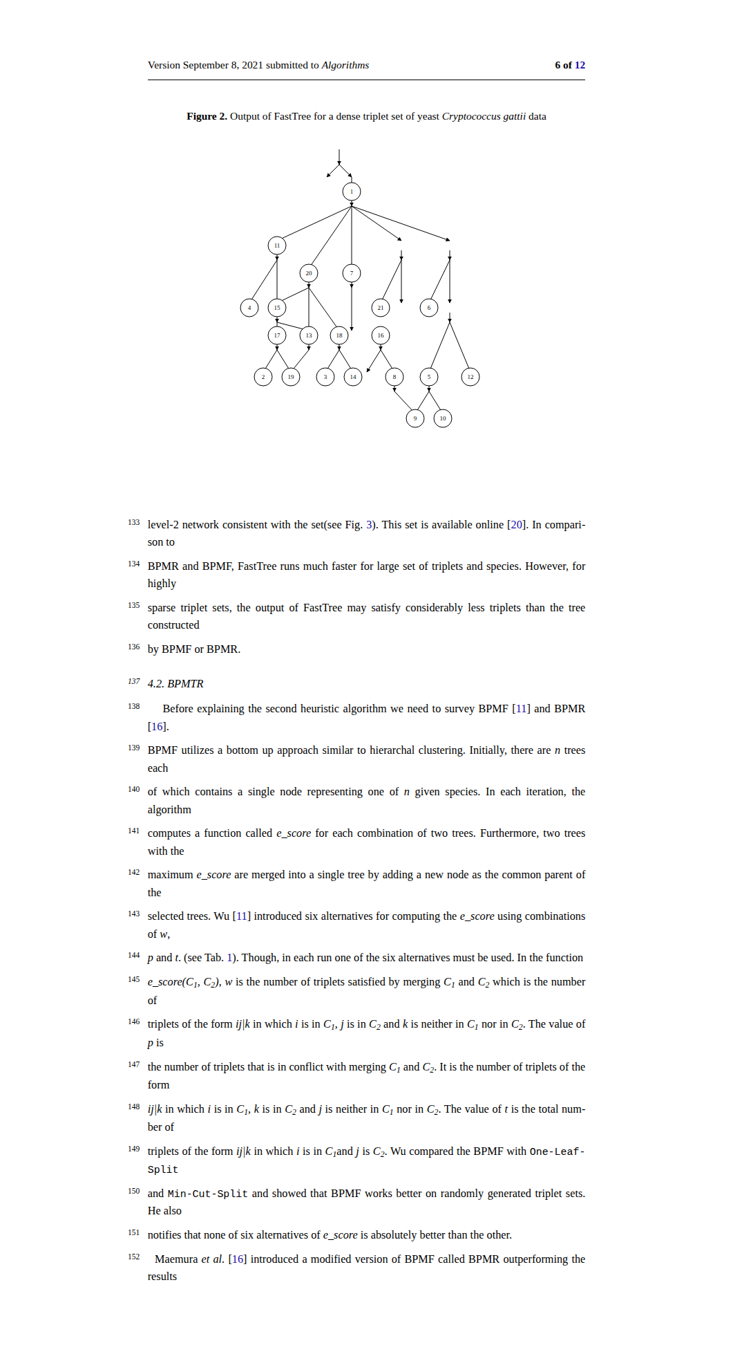Version September 8, 2021 submitted to Algorithms
6 of 12
Figure 2. Output of FastTree for a dense triplet set of yeast Cryptococcus gattii data
1 11 20 7 4 15 21 6 17 13 18 16 2 19 3 14 8 5 12 9 10
133level-2 network consistent with the set(see Fig. 3). This set is available online [20]. In comparison to
134 BPMR and BPMF, FastTree runs much faster for large set of triplets and species. However, for highly
135sparse triplet sets, the output of FastTree may satisfy considerably less triplets than the tree constructed
136by BPMF or BPMR.
1374.2. BPMTR
138 Before explaining the second heuristic algorithm we need to survey BPMF [11] and BPMR [16].
139 BPMF utilizes a bottom up approach similar to hierarchal clustering. Initially, there are n trees each
140of which contains a single node representing one of n given species. In each iteration, the algorithm
141computes a function called e_score for each combination of two trees. Furthermore, two trees with the
142maximum e_score are merged into a single tree by adding a new node as the common parent of the
143selected trees. Wu [11] introduced six alternatives for computing the e_score using combinations of w,
144 p and t. (see Tab. 1). Though, in each run one of the six alternatives must be used. In the function
145 e_score(C1, C2), w is the number of triplets satisfied by merging C1 and C2 which is the number of
146triplets of the form ij|k in which i is in C1, j is in C2 and k is neither in C1 nor in C2. The value of p is
147the number of triplets that is in conflict with merging C1 and C2. It is the number of triplets of the form
148 ij|k in which i is in C1, k is in C2 and j is neither in C1 nor in C2. The value of t is the total number of
149triplets of the form ij|k in which i is in C1and j is C2. Wu compared the BPMF with One-Leaf-Split
150and Min-Cut-Split and showed that BPMF works better on randomly generated triplet sets. He also
151notifies that none of six alternatives of e_score is absolutely better than the other.
152 Maemura et al. [16] introduced a modified version of BPMF called BPMR outperforming the results